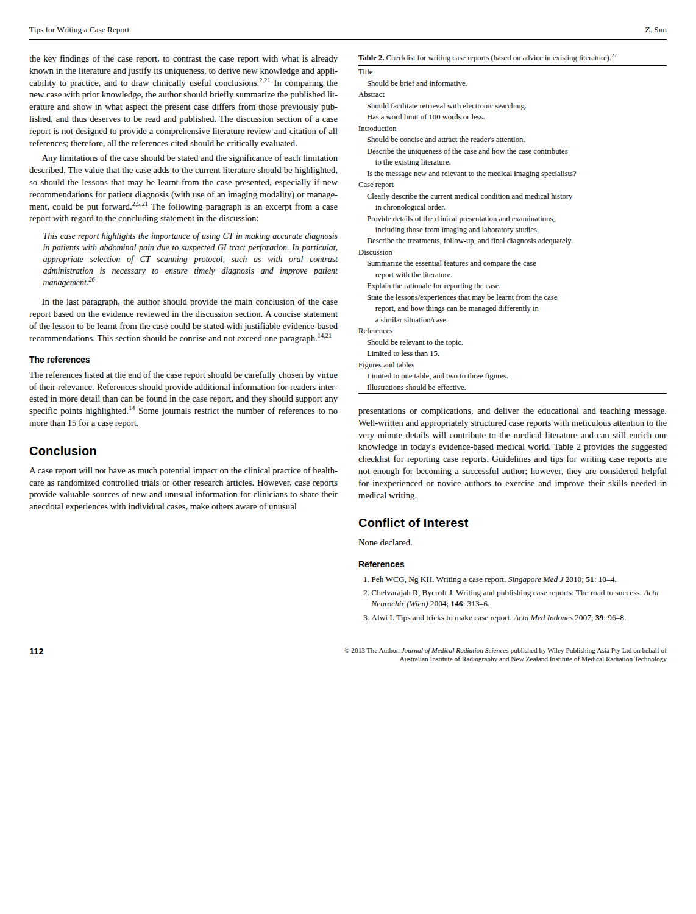Tips for Writing a Case Report
Z. Sun
the key findings of the case report, to contrast the case report with what is already known in the literature and justify its uniqueness, to derive new knowledge and applicability to practice, and to draw clinically useful conclusions.2,21 In comparing the new case with prior knowledge, the author should briefly summarize the published literature and show in what aspect the present case differs from those previously published, and thus deserves to be read and published. The discussion section of a case report is not designed to provide a comprehensive literature review and citation of all references; therefore, all the references cited should be critically evaluated.
Any limitations of the case should be stated and the significance of each limitation described. The value that the case adds to the current literature should be highlighted, so should the lessons that may be learnt from the case presented, especially if new recommendations for patient diagnosis (with use of an imaging modality) or management, could be put forward.2,5,21 The following paragraph is an excerpt from a case report with regard to the concluding statement in the discussion:
This case report highlights the importance of using CT in making accurate diagnosis in patients with abdominal pain due to suspected GI tract perforation. In particular, appropriate selection of CT scanning protocol, such as with oral contrast administration is necessary to ensure timely diagnosis and improve patient management.26
In the last paragraph, the author should provide the main conclusion of the case report based on the evidence reviewed in the discussion section. A concise statement of the lesson to be learnt from the case could be stated with justifiable evidence-based recommendations. This section should be concise and not exceed one paragraph.14,21
The references
The references listed at the end of the case report should be carefully chosen by virtue of their relevance. References should provide additional information for readers interested in more detail than can be found in the case report, and they should support any specific points highlighted.14 Some journals restrict the number of references to no more than 15 for a case report.
Conclusion
A case report will not have as much potential impact on the clinical practice of healthcare as randomized controlled trials or other research articles. However, case reports provide valuable sources of new and unusual information for clinicians to share their anecdotal experiences with individual cases, make others aware of unusual
Table 2. Checklist for writing case reports (based on advice in existing literature).27
| Title |
| Should be brief and informative. |
| Abstract |
| Should facilitate retrieval with electronic searching. |
| Has a word limit of 100 words or less. |
| Introduction |
| Should be concise and attract the reader's attention. |
| Describe the uniqueness of the case and how the case contributes |
| to the existing literature. |
| Is the message new and relevant to the medical imaging specialists? |
| Case report |
| Clearly describe the current medical condition and medical history |
| in chronological order. |
| Provide details of the clinical presentation and examinations, |
| including those from imaging and laboratory studies. |
| Describe the treatments, follow-up, and final diagnosis adequately. |
| Discussion |
| Summarize the essential features and compare the case |
| report with the literature. |
| Explain the rationale for reporting the case. |
| State the lessons/experiences that may be learnt from the case |
| report, and how things can be managed differently in |
| a similar situation/case. |
| References |
| Should be relevant to the topic. |
| Limited to less than 15. |
| Figures and tables |
| Limited to one table, and two to three figures. |
| Illustrations should be effective. |
presentations or complications, and deliver the educational and teaching message. Well-written and appropriately structured case reports with meticulous attention to the very minute details will contribute to the medical literature and can still enrich our knowledge in today's evidence-based medical world. Table 2 provides the suggested checklist for reporting case reports. Guidelines and tips for writing case reports are not enough for becoming a successful author; however, they are considered helpful for inexperienced or novice authors to exercise and improve their skills needed in medical writing.
Conflict of Interest
None declared.
References
Peh WCG, Ng KH. Writing a case report. Singapore Med J 2010; 51: 10–4.
Chelvarajah R, Bycroft J. Writing and publishing case reports: The road to success. Acta Neurochir (Wien) 2004; 146: 313–6.
Alwi I. Tips and tricks to make case report. Acta Med Indones 2007; 39: 96–8.
112
© 2013 The Author. Journal of Medical Radiation Sciences published by Wiley Publishing Asia Pty Ltd on behalf of
Australian Institute of Radiography and New Zealand Institute of Medical Radiation Technology